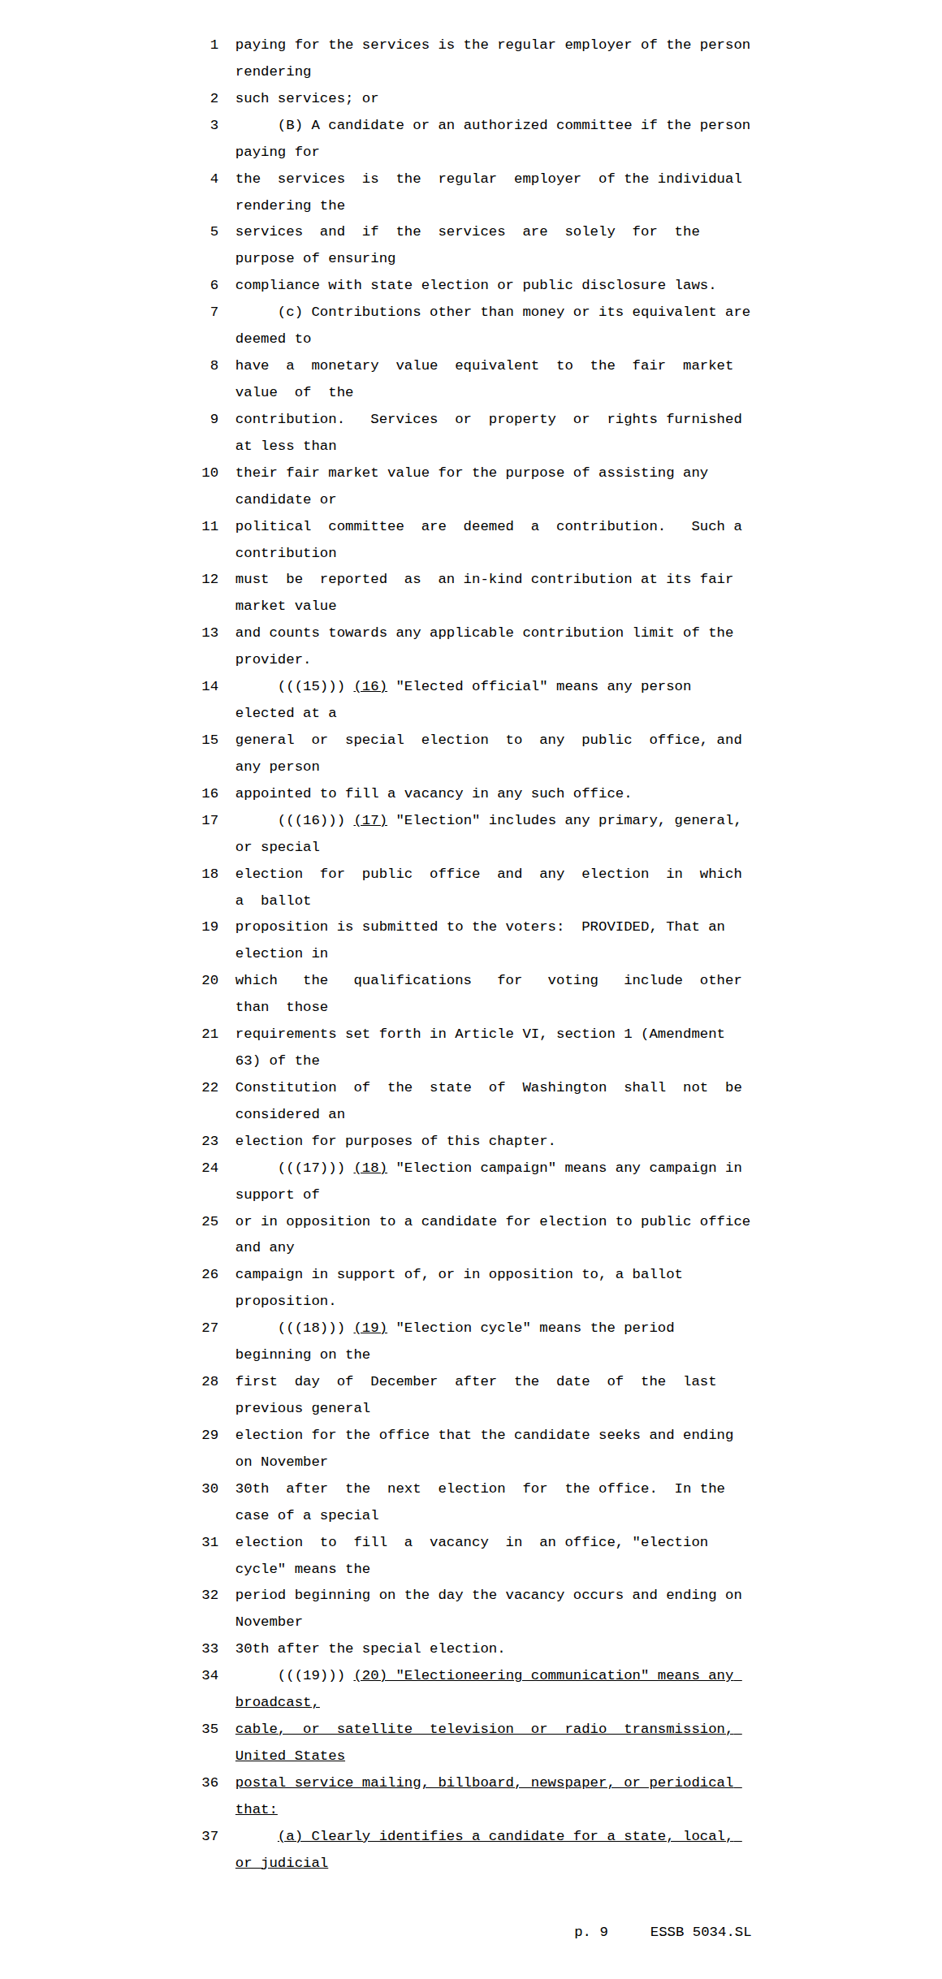paying for the services is the regular employer of the person rendering
such services; or
(B) A candidate or an authorized committee if the person paying for
the services is the regular employer of the individual rendering the
services and if the services are solely for the purpose of ensuring
compliance with state election or public disclosure laws.
(c) Contributions other than money or its equivalent are deemed to
have a monetary value equivalent to the fair market value of the
contribution. Services or property or rights furnished at less than
their fair market value for the purpose of assisting any candidate or
political committee are deemed a contribution. Such a contribution
must be reported as an in-kind contribution at its fair market value
and counts towards any applicable contribution limit of the provider.
(((15))) (16) "Elected official" means any person elected at a
general or special election to any public office, and any person
appointed to fill a vacancy in any such office.
(((16))) (17) "Election" includes any primary, general, or special
election for public office and any election in which a ballot
proposition is submitted to the voters: PROVIDED, That an election in
which the qualifications for voting include other than those
requirements set forth in Article VI, section 1 (Amendment 63) of the
Constitution of the state of Washington shall not be considered an
election for purposes of this chapter.
(((17))) (18) "Election campaign" means any campaign in support of
or in opposition to a candidate for election to public office and any
campaign in support of, or in opposition to, a ballot proposition.
(((18))) (19) "Election cycle" means the period beginning on the
first day of December after the date of the last previous general
election for the office that the candidate seeks and ending on November
30th after the next election for the office. In the case of a special
election to fill a vacancy in an office, "election cycle" means the
period beginning on the day the vacancy occurs and ending on November
30th after the special election.
(((19))) (20) "Electioneering communication" means any broadcast,
cable, or satellite television or radio transmission, United States
postal service mailing, billboard, newspaper, or periodical that:
(a) Clearly identifies a candidate for a state, local, or judicial
p. 9 ESSB 5034.SL